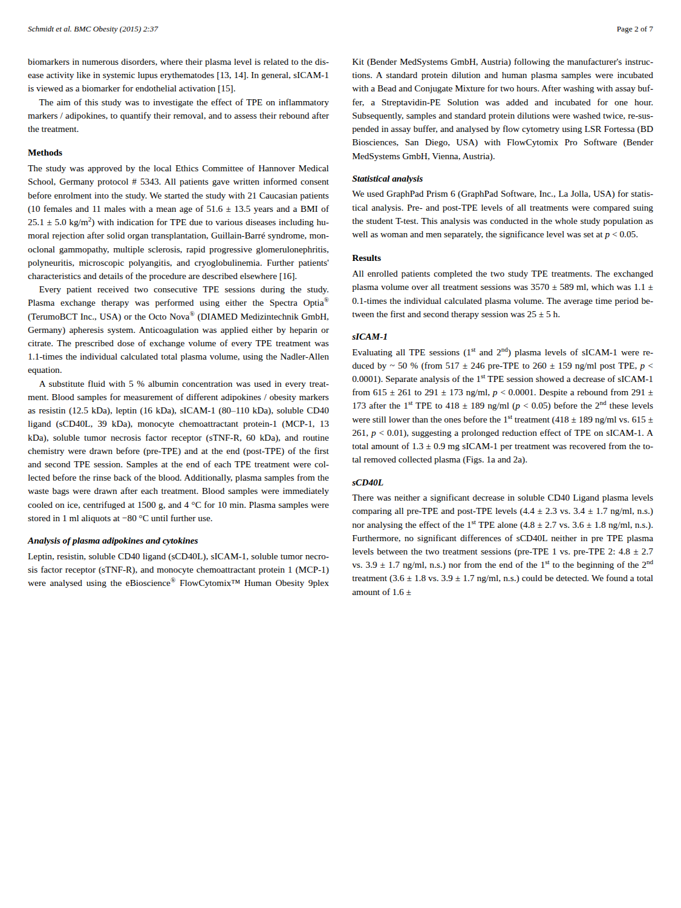Schmidt et al. BMC Obesity (2015) 2:37
Page 2 of 7
biomarkers in numerous disorders, where their plasma level is related to the disease activity like in systemic lupus erythematodes [13, 14]. In general, sICAM-1 is viewed as a biomarker for endothelial activation [15].
The aim of this study was to investigate the effect of TPE on inflammatory markers / adipokines, to quantify their removal, and to assess their rebound after the treatment.
Methods
The study was approved by the local Ethics Committee of Hannover Medical School, Germany protocol # 5343. All patients gave written informed consent before enrolment into the study. We started the study with 21 Caucasian patients (10 females and 11 males with a mean age of 51.6 ± 13.5 years and a BMI of 25.1 ± 5.0 kg/m2) with indication for TPE due to various diseases including humoral rejection after solid organ transplantation, Guillain-Barré syndrome, monoclonal gammopathy, multiple sclerosis, rapid progressive glomerulonephritis, polyneuritis, microscopic polyangitis, and cryoglobulinemia. Further patients' characteristics and details of the procedure are described elsewhere [16].
Every patient received two consecutive TPE sessions during the study. Plasma exchange therapy was performed using either the Spectra Optia® (TerumoBCT Inc., USA) or the Octo Nova® (DIAMED Medizintechnik GmbH, Germany) apheresis system. Anticoagulation was applied either by heparin or citrate. The prescribed dose of exchange volume of every TPE treatment was 1.1-times the individual calculated total plasma volume, using the Nadler-Allen equation.
A substitute fluid with 5 % albumin concentration was used in every treatment. Blood samples for measurement of different adipokines / obesity markers as resistin (12.5 kDa), leptin (16 kDa), sICAM-1 (80–110 kDa), soluble CD40 ligand (sCD40L, 39 kDa), monocyte chemoattractant protein-1 (MCP-1, 13 kDa), soluble tumor necrosis factor receptor (sTNF-R, 60 kDa), and routine chemistry were drawn before (pre-TPE) and at the end (post-TPE) of the first and second TPE session. Samples at the end of each TPE treatment were collected before the rinse back of the blood. Additionally, plasma samples from the waste bags were drawn after each treatment. Blood samples were immediately cooled on ice, centrifuged at 1500 g, and 4 °C for 10 min. Plasma samples were stored in 1 ml aliquots at −80 °C until further use.
Analysis of plasma adipokines and cytokines
Leptin, resistin, soluble CD40 ligand (sCD40L), sICAM-1, soluble tumor necrosis factor receptor (sTNF-R), and monocyte chemoattractant protein 1 (MCP-1) were analysed using the eBioscience® FlowCytomix™ Human Obesity 9plex Kit (Bender MedSystems GmbH, Austria) following the manufacturer's instructions. A standard protein dilution and human plasma samples were incubated with a Bead and Conjugate Mixture for two hours. After washing with assay buffer, a Streptavidin-PE Solution was added and incubated for one hour. Subsequently, samples and standard protein dilutions were washed twice, re-suspended in assay buffer, and analysed by flow cytometry using LSR Fortessa (BD Biosciences, San Diego, USA) with FlowCytomix Pro Software (Bender MedSystems GmbH, Vienna, Austria).
Statistical analysis
We used GraphPad Prism 6 (GraphPad Software, Inc., La Jolla, USA) for statistical analysis. Pre- and post-TPE levels of all treatments were compared suing the student T-test. This analysis was conducted in the whole study population as well as woman and men separately, the significance level was set at p < 0.05.
Results
All enrolled patients completed the two study TPE treatments. The exchanged plasma volume over all treatment sessions was 3570 ± 589 ml, which was 1.1 ± 0.1-times the individual calculated plasma volume. The average time period between the first and second therapy session was 25 ± 5 h.
sICAM-1
Evaluating all TPE sessions (1st and 2nd) plasma levels of sICAM-1 were reduced by ~ 50 % (from 517 ± 246 pre-TPE to 260 ± 159 ng/ml post TPE, p < 0.0001). Separate analysis of the 1st TPE session showed a decrease of sICAM-1 from 615 ± 261 to 291 ± 173 ng/ml, p < 0.0001. Despite a rebound from 291 ± 173 after the 1st TPE to 418 ± 189 ng/ml (p < 0.05) before the 2nd these levels were still lower than the ones before the 1st treatment (418 ± 189 ng/ml vs. 615 ± 261, p < 0.01), suggesting a prolonged reduction effect of TPE on sICAM-1. A total amount of 1.3 ± 0.9 mg sICAM-1 per treatment was recovered from the total removed collected plasma (Figs. 1a and 2a).
sCD40L
There was neither a significant decrease in soluble CD40 Ligand plasma levels comparing all pre-TPE and post-TPE levels (4.4 ± 2.3 vs. 3.4 ± 1.7 ng/ml, n.s.) nor analysing the effect of the 1st TPE alone (4.8 ± 2.7 vs. 3.6 ± 1.8 ng/ml, n.s.). Furthermore, no significant differences of sCD40L neither in pre TPE plasma levels between the two treatment sessions (pre-TPE 1 vs. pre-TPE 2: 4.8 ± 2.7 vs. 3.9 ± 1.7 ng/ml, n.s.) nor from the end of the 1st to the beginning of the 2nd treatment (3.6 ± 1.8 vs. 3.9 ± 1.7 ng/ml, n.s.) could be detected. We found a total amount of 1.6 ±